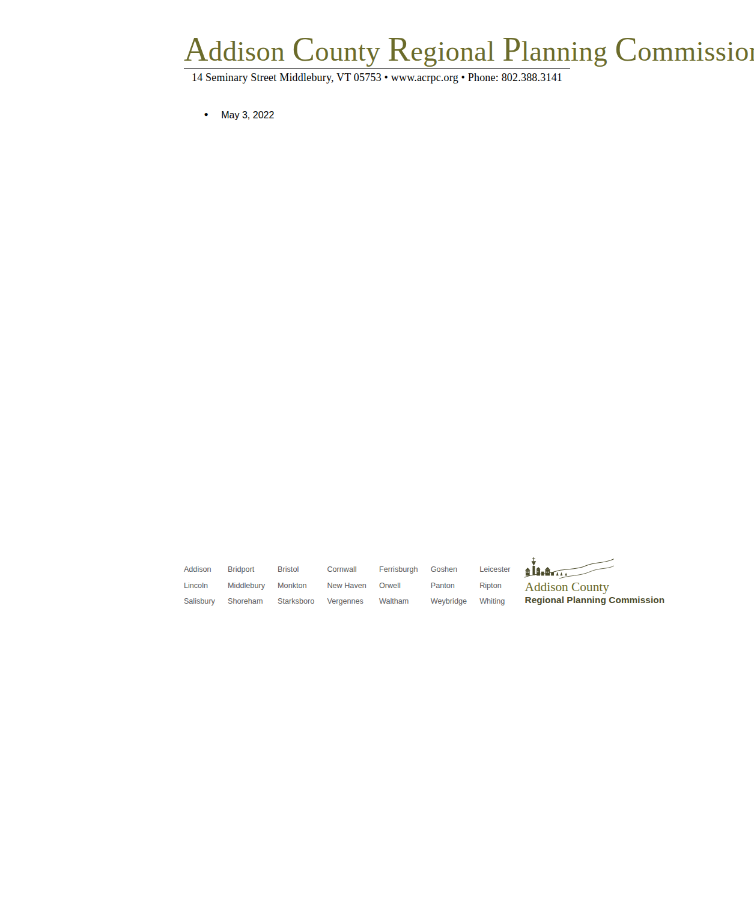Addison County Regional Planning Commission
14 Seminary Street Middlebury, VT 05753 • www.acrpc.org • Phone: 802.388.3141
May 3, 2022
Addison Bridport Bristol Cornwall Ferrisburgh Goshen Leicester Lincoln Middlebury Monkton New Haven Orwell Panton Ripton Salisbury Shoreham Starksboro Vergennes Waltham Weybridge Whiting
Addison County
Regional Planning Commission